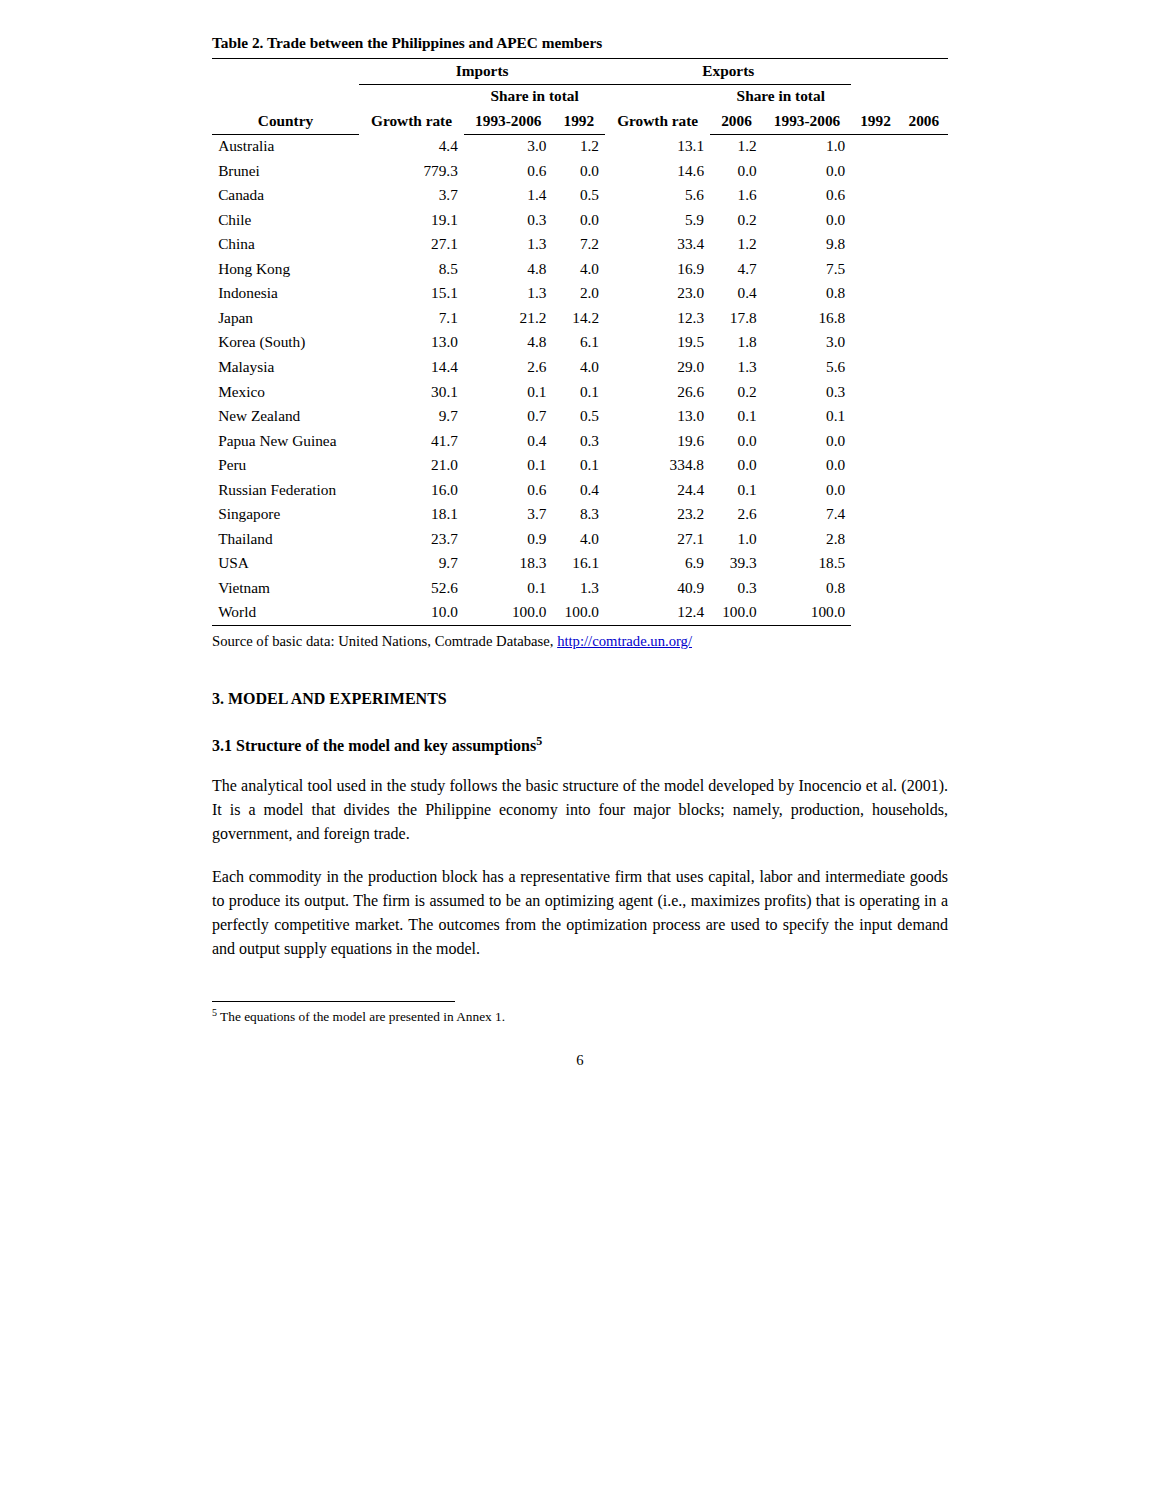Table 2. Trade between the Philippines and APEC members
| Country | Imports | Exports |
| --- | --- | --- |
| Growth rate | Share in total | Growth rate | Share in total |
| 1993-2006 | 1992 | 2006 | 1993-2006 | 1992 | 2006 |
| Australia | 4.4 | 3.0 | 1.2 | 13.1 | 1.2 | 1.0 |
| Brunei | 779.3 | 0.6 | 0.0 | 14.6 | 0.0 | 0.0 |
| Canada | 3.7 | 1.4 | 0.5 | 5.6 | 1.6 | 0.6 |
| Chile | 19.1 | 0.3 | 0.0 | 5.9 | 0.2 | 0.0 |
| China | 27.1 | 1.3 | 7.2 | 33.4 | 1.2 | 9.8 |
| Hong Kong | 8.5 | 4.8 | 4.0 | 16.9 | 4.7 | 7.5 |
| Indonesia | 15.1 | 1.3 | 2.0 | 23.0 | 0.4 | 0.8 |
| Japan | 7.1 | 21.2 | 14.2 | 12.3 | 17.8 | 16.8 |
| Korea (South) | 13.0 | 4.8 | 6.1 | 19.5 | 1.8 | 3.0 |
| Malaysia | 14.4 | 2.6 | 4.0 | 29.0 | 1.3 | 5.6 |
| Mexico | 30.1 | 0.1 | 0.1 | 26.6 | 0.2 | 0.3 |
| New Zealand | 9.7 | 0.7 | 0.5 | 13.0 | 0.1 | 0.1 |
| Papua New Guinea | 41.7 | 0.4 | 0.3 | 19.6 | 0.0 | 0.0 |
| Peru | 21.0 | 0.1 | 0.1 | 334.8 | 0.0 | 0.0 |
| Russian Federation | 16.0 | 0.6 | 0.4 | 24.4 | 0.1 | 0.0 |
| Singapore | 18.1 | 3.7 | 8.3 | 23.2 | 2.6 | 7.4 |
| Thailand | 23.7 | 0.9 | 4.0 | 27.1 | 1.0 | 2.8 |
| USA | 9.7 | 18.3 | 16.1 | 6.9 | 39.3 | 18.5 |
| Vietnam | 52.6 | 0.1 | 1.3 | 40.9 | 0.3 | 0.8 |
| World | 10.0 | 100.0 | 100.0 | 12.4 | 100.0 | 100.0 |
Source of basic data: United Nations, Comtrade Database, http://comtrade.un.org/
3. MODEL AND EXPERIMENTS
3.1 Structure of the model and key assumptions5
The analytical tool used in the study follows the basic structure of the model developed by Inocencio et al. (2001). It is a model that divides the Philippine economy into four major blocks; namely, production, households, government, and foreign trade.
Each commodity in the production block has a representative firm that uses capital, labor and intermediate goods to produce its output. The firm is assumed to be an optimizing agent (i.e., maximizes profits) that is operating in a perfectly competitive market. The outcomes from the optimization process are used to specify the input demand and output supply equations in the model.
5 The equations of the model are presented in Annex 1.
6